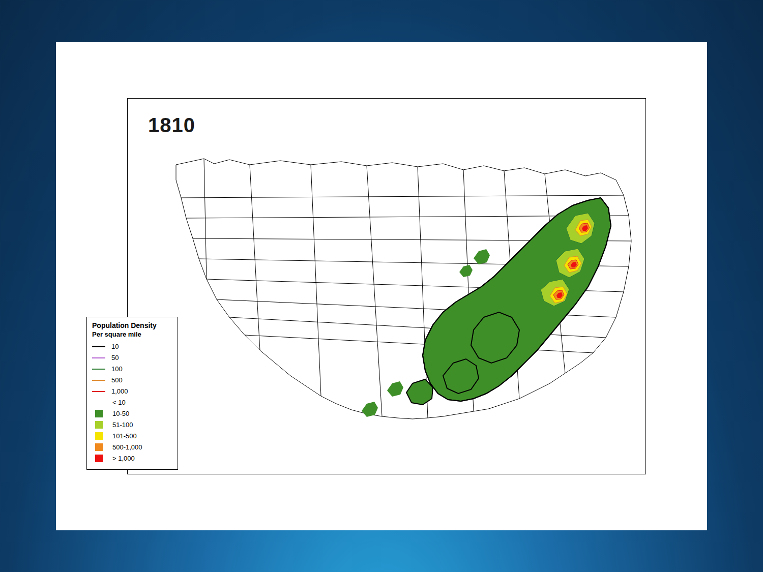1810
Population Density
Per square mile
10
50
100
500
1,000
< 10
10-50
51-100
101-500
500-1,000
> 1,000